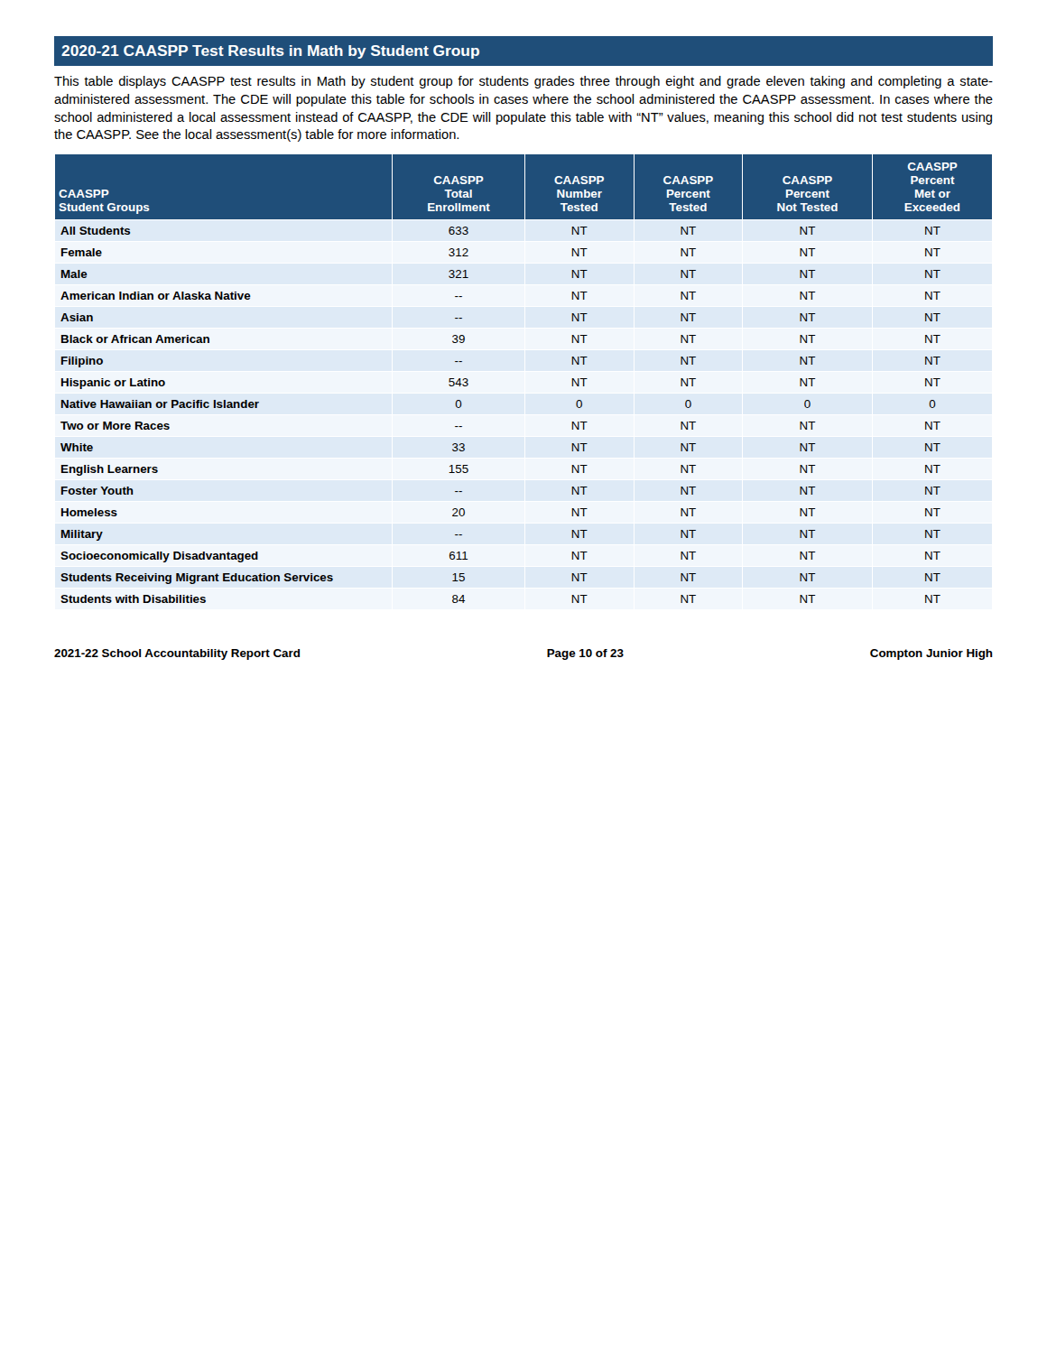2020-21 CAASPP Test Results in Math by Student Group
This table displays CAASPP test results in Math by student group for students grades three through eight and grade eleven taking and completing a state-administered assessment. The CDE will populate this table for schools in cases where the school administered the CAASPP assessment. In cases where the school administered a local assessment instead of CAASPP, the CDE will populate this table with “NT” values, meaning this school did not test students using the CAASPP. See the local assessment(s) table for more information.
| CAASPP Student Groups | CAASPP Total Enrollment | CAASPP Number Tested | CAASPP Percent Tested | CAASPP Percent Not Tested | CAASPP Percent Met or Exceeded |
| --- | --- | --- | --- | --- | --- |
| All Students | 633 | NT | NT | NT | NT |
| Female | 312 | NT | NT | NT | NT |
| Male | 321 | NT | NT | NT | NT |
| American Indian or Alaska Native | -- | NT | NT | NT | NT |
| Asian | -- | NT | NT | NT | NT |
| Black or African American | 39 | NT | NT | NT | NT |
| Filipino | -- | NT | NT | NT | NT |
| Hispanic or Latino | 543 | NT | NT | NT | NT |
| Native Hawaiian or Pacific Islander | 0 | 0 | 0 | 0 | 0 |
| Two or More Races | -- | NT | NT | NT | NT |
| White | 33 | NT | NT | NT | NT |
| English Learners | 155 | NT | NT | NT | NT |
| Foster Youth | -- | NT | NT | NT | NT |
| Homeless | 20 | NT | NT | NT | NT |
| Military | -- | NT | NT | NT | NT |
| Socioeconomically Disadvantaged | 611 | NT | NT | NT | NT |
| Students Receiving Migrant Education Services | 15 | NT | NT | NT | NT |
| Students with Disabilities | 84 | NT | NT | NT | NT |
2021-22 School Accountability Report Card Page 10 of 23 Compton Junior High